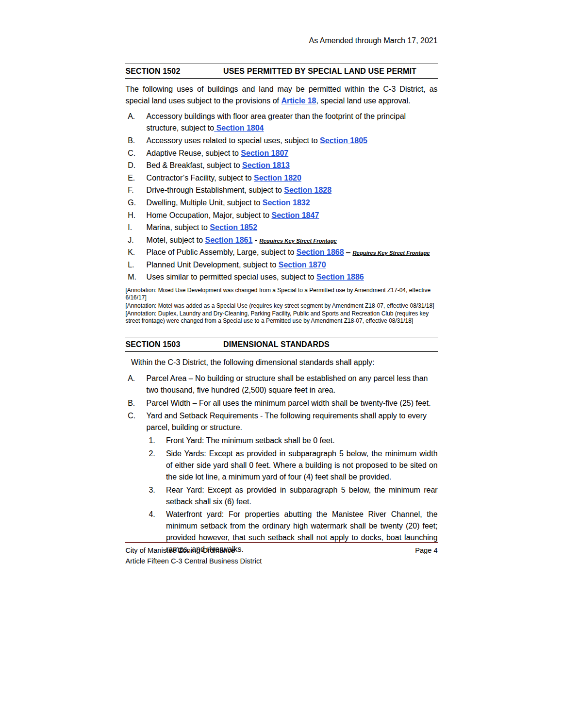As Amended through March 17, 2021
SECTION 1502 USES PERMITTED BY SPECIAL LAND USE PERMIT
The following uses of buildings and land may be permitted within the C-3 District, as special land uses subject to the provisions of Article 18, special land use approval.
Accessory buildings with floor area greater than the footprint of the principal structure, subject to Section 1804
Accessory uses related to special uses, subject to Section 1805
Adaptive Reuse, subject to Section 1807
Bed & Breakfast, subject to Section 1813
Contractor’s Facility, subject to Section 1820
Drive-through Establishment, subject to Section 1828
Dwelling, Multiple Unit, subject to Section 1832
Home Occupation, Major, subject to Section 1847
Marina, subject to Section 1852
Motel, subject to Section 1861 - Requires Key Street Frontage
Place of Public Assembly, Large, subject to Section 1868 – Requires Key Street Frontage
Planned Unit Development, subject to Section 1870
Uses similar to permitted special uses, subject to Section 1886
[Annotation: Mixed Use Development was changed from a Special to a Permitted use by Amendment Z17-04, effective 6/16/17]
[Annotation: Motel was added as a Special Use (requires key street segment by Amendment Z18-07, effective 08/31/18]
[Annotation: Duplex, Laundry and Dry-Cleaning, Parking Facility, Public and Sports and Recreation Club (requires key street frontage) were changed from a Special use to a Permitted use by Amendment Z18-07, effective 08/31/18]
SECTION 1503 DIMENSIONAL STANDARDS
Within the C-3 District, the following dimensional standards shall apply:
Parcel Area – No building or structure shall be established on any parcel less than two thousand, five hundred (2,500) square feet in area.
Parcel Width – For all uses the minimum parcel width shall be twenty-five (25) feet.
Yard and Setback Requirements - The following requirements shall apply to every parcel, building or structure.
Front Yard: The minimum setback shall be 0 feet.
Side Yards: Except as provided in subparagraph 5 below, the minimum width of either side yard shall 0 feet. Where a building is not proposed to be sited on the side lot line, a minimum yard of four (4) feet shall be provided.
Rear Yard: Except as provided in subparagraph 5 below, the minimum rear setback shall six (6) feet.
Waterfront yard: For properties abutting the Manistee River Channel, the minimum setback from the ordinary high watermark shall be twenty (20) feet; provided however, that such setback shall not apply to docks, boat launching ramps, and riverwalks.
City of Manistee Zoning Ordinance
Article Fifteen C-3 Central Business District
Page 4